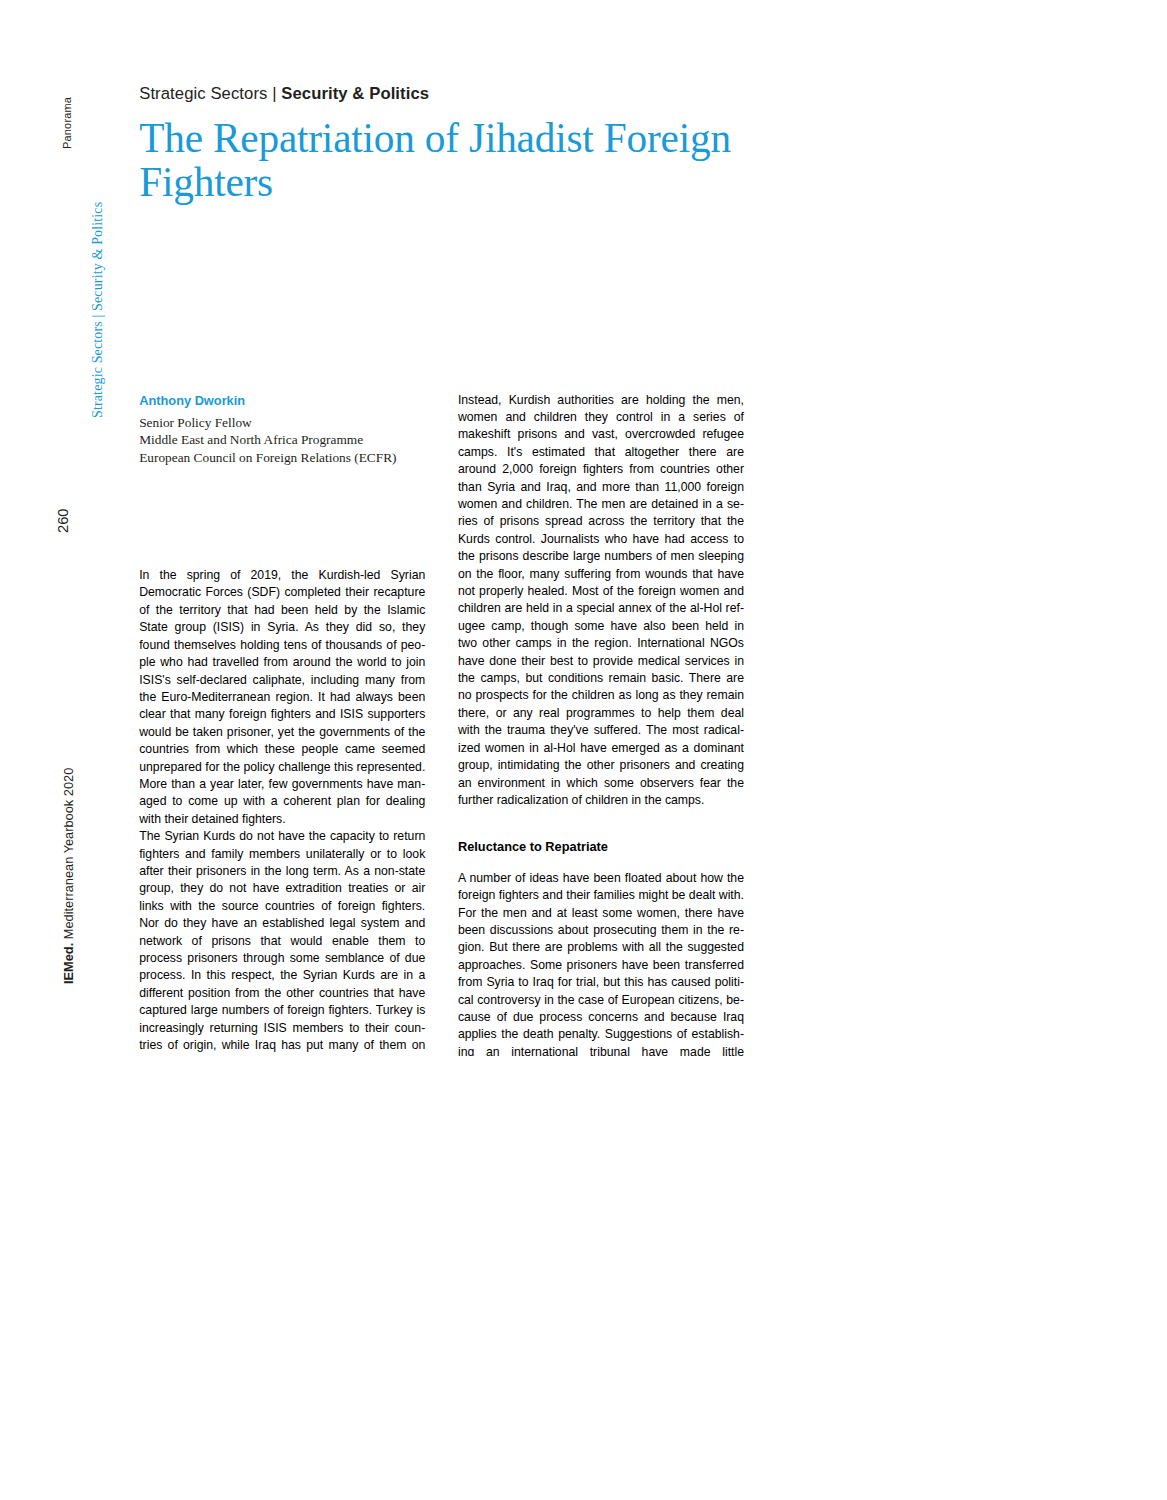Panorama
Strategic Sectors | Security & Politics
260
IEMed. Mediterranean Yearbook 2020
Strategic Sectors | Security & Politics
The Repatriation of Jihadist Foreign
Fighters
Anthony Dworkin Senior Policy Fellow
Middle East and North Africa Programme
European Council on Foreign Relations (ECFR)
In the spring of 2019, the Kurdish-led Syrian Democratic Forces (SDF) completed their recapture of the territory that had been held by the Islamic State group (ISIS) in Syria. As they did so, they found themselves holding tens of thousands of people who had travelled from around the world to join ISIS's self-declared caliphate, including many from the Euro-Mediterranean region. It had always been clear that many foreign fighters and ISIS supporters would be taken prisoner, yet the governments of the countries from which these people came seemed unprepared for the policy challenge this represented. More than a year later, few governments have managed to come up with a coherent plan for dealing with their detained fighters.
The Syrian Kurds do not have the capacity to return fighters and family members unilaterally or to look after their prisoners in the long term. As a non-state group, they do not have extradition treaties or air links with the source countries of foreign fighters. Nor do they have an established legal system and network of prisons that would enable them to process prisoners through some semblance of due process. In this respect, the Syrian Kurds are in a different position from the other countries that have captured large numbers of foreign fighters. Turkey is increasingly returning ISIS members to their countries of origin, while Iraq has put many of them on trial (though there are serious concerns about the violations of human rights involved).
Instead, Kurdish authorities are holding the men, women and children they control in a series of makeshift prisons and vast, overcrowded refugee camps. It's estimated that altogether there are around 2,000 foreign fighters from countries other than Syria and Iraq, and more than 11,000 foreign women and children. The men are detained in a series of prisons spread across the territory that the Kurds control. Journalists who have had access to the prisons describe large numbers of men sleeping on the floor, many suffering from wounds that have not properly healed. Most of the foreign women and children are held in a special annex of the al-Hol refugee camp, though some have also been held in two other camps in the region. International NGOs have done their best to provide medical services in the camps, but conditions remain basic. There are no prospects for the children as long as they remain there, or any real programmes to help them deal with the trauma they've suffered. The most radicalized women in al-Hol have emerged as a dominant group, intimidating the other prisoners and creating an environment in which some observers fear the further radicalization of children in the camps.
Reluctance to Repatriate
A number of ideas have been floated about how the foreign fighters and their families might be dealt with. For the men and at least some women, there have been discussions about prosecuting them in the region. But there are problems with all the suggested approaches. Some prisoners have been transferred from Syria to Iraq for trial, but this has caused political controversy in the case of European citizens, because of due process concerns and because Iraq applies the death penalty. Suggestions of establishing an international tribunal have made little progress, because it is not clear where